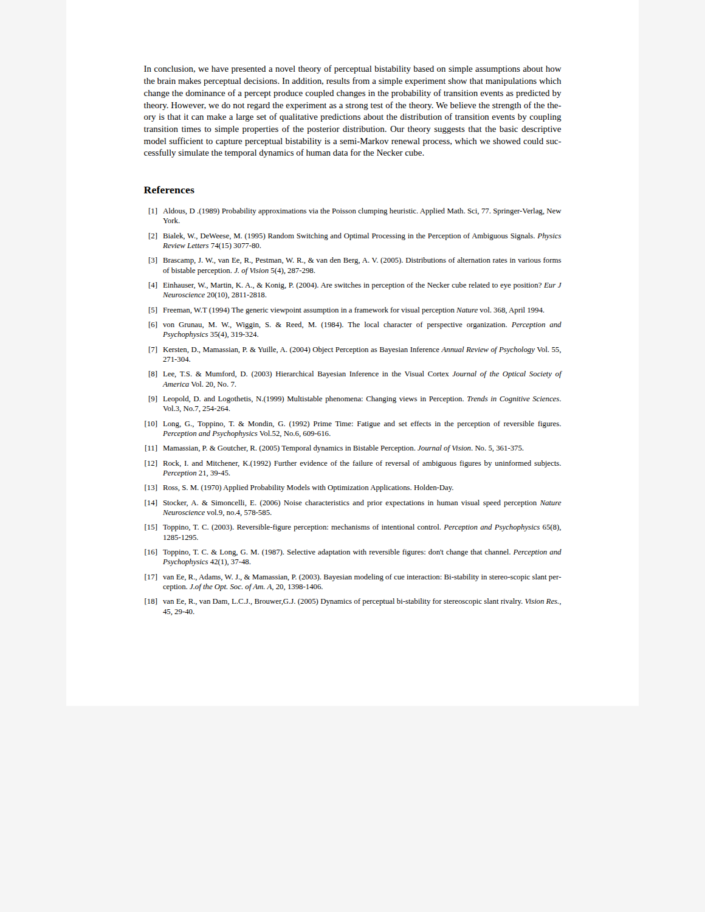In conclusion, we have presented a novel theory of perceptual bistability based on simple assumptions about how the brain makes perceptual decisions. In addition, results from a simple experiment show that manipulations which change the dominance of a percept produce coupled changes in the probability of transition events as predicted by theory. However, we do not regard the experiment as a strong test of the theory. We believe the strength of the theory is that it can make a large set of qualitative predictions about the distribution of transition events by coupling transition times to simple properties of the posterior distribution. Our theory suggests that the basic descriptive model sufficient to capture perceptual bistability is a semi-Markov renewal process, which we showed could successfully simulate the temporal dynamics of human data for the Necker cube.
References
[1] Aldous, D .(1989) Probability approximations via the Poisson clumping heuristic. Applied Math. Sci, 77. Springer-Verlag, New York.
[2] Bialek, W., DeWeese, M. (1995) Random Switching and Optimal Processing in the Perception of Ambiguous Signals. Physics Review Letters 74(15) 3077-80.
[3] Brascamp, J. W., van Ee, R., Pestman, W. R., & van den Berg, A. V. (2005). Distributions of alternation rates in various forms of bistable perception. J. of Vision 5(4), 287-298.
[4] Einhauser, W., Martin, K. A., & Konig, P. (2004). Are switches in perception of the Necker cube related to eye position? Eur J Neuroscience 20(10), 2811-2818.
[5] Freeman, W.T (1994) The generic viewpoint assumption in a framework for visual perception Nature vol. 368, April 1994.
[6] von Grunau, M. W., Wiggin, S. & Reed, M. (1984). The local character of perspective organization. Perception and Psychophysics 35(4), 319-324.
[7] Kersten, D., Mamassian, P. & Yuille, A. (2004) Object Perception as Bayesian Inference Annual Review of Psychology Vol. 55, 271-304.
[8] Lee, T.S. & Mumford, D. (2003) Hierarchical Bayesian Inference in the Visual Cortex Journal of the Optical Society of America Vol. 20, No. 7.
[9] Leopold, D. and Logothetis, N.(1999) Multistable phenomena: Changing views in Perception. Trends in Cognitive Sciences. Vol.3, No.7, 254-264.
[10] Long, G., Toppino, T. & Mondin, G. (1992) Prime Time: Fatigue and set effects in the perception of reversible figures. Perception and Psychophysics Vol.52, No.6, 609-616.
[11] Mamassian, P. & Goutcher, R. (2005) Temporal dynamics in Bistable Perception. Journal of Vision. No. 5, 361-375.
[12] Rock, I. and Mitchener, K.(1992) Further evidence of the failure of reversal of ambiguous figures by uninformed subjects. Perception 21, 39-45.
[13] Ross, S. M. (1970) Applied Probability Models with Optimization Applications. Holden-Day.
[14] Stocker, A. & Simoncelli, E. (2006) Noise characteristics and prior expectations in human visual speed perception Nature Neuroscience vol.9, no.4, 578-585.
[15] Toppino, T. C. (2003). Reversible-figure perception: mechanisms of intentional control. Perception and Psychophysics 65(8), 1285-1295.
[16] Toppino, T. C. & Long, G. M. (1987). Selective adaptation with reversible figures: don't change that channel. Perception and Psychophysics 42(1), 37-48.
[17] van Ee, R., Adams, W. J., & Mamassian, P. (2003). Bayesian modeling of cue interaction: Bi-stability in stereo-scopic slant perception. J.of the Opt. Soc. of Am. A, 20, 1398-1406.
[18] van Ee, R., van Dam, L.C.J., Brouwer,G.J. (2005) Dynamics of perceptual bi-stability for stereoscopic slant rivalry. Vision Res., 45, 29-40.